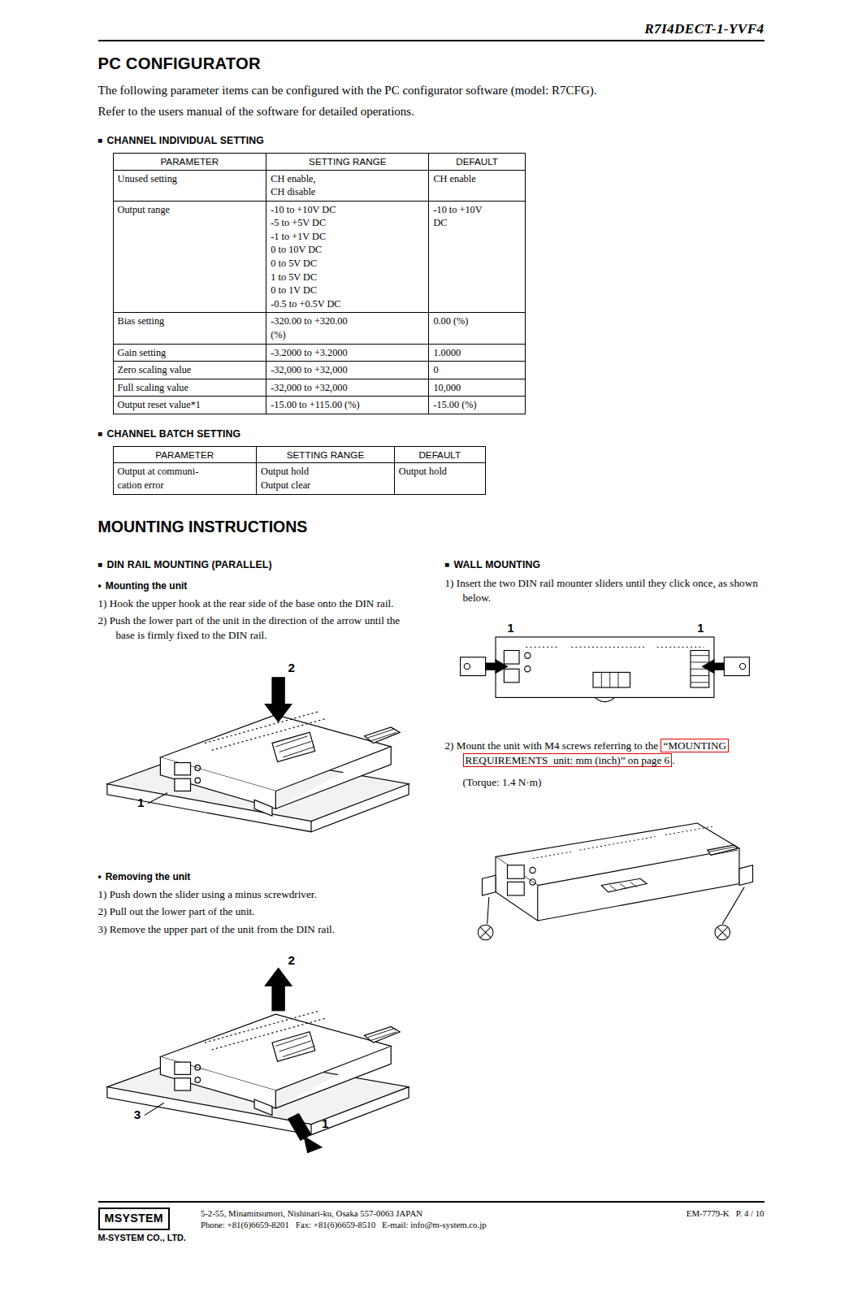R7I4DECT-1-YVF4
PC CONFIGURATOR
The following parameter items can be configured with the PC configurator software (model: R7CFG).
Refer to the users manual of the software for detailed operations.
CHANNEL INDIVIDUAL SETTING
| PARAMETER | SETTING RANGE | DEFAULT |
| --- | --- | --- |
| Unused setting | CH enable, CH disable | CH enable |
| Output range | -10 to +10V DC -5 to +5V DC -1 to +1V DC 0 to 10V DC 0 to 5V DC 1 to 5V DC 0 to 1V DC -0.5 to +0.5V DC | -10 to +10V DC |
| Bias setting | -320.00 to +320.00 (%) | 0.00 (%) |
| Gain setting | -3.2000 to +3.2000 | 1.0000 |
| Zero scaling value | -32,000 to +32,000 | 0 |
| Full scaling value | -32,000 to +32,000 | 10,000 |
| Output reset value*1 | -15.00 to +115.00 (%) | -15.00 (%) |
CHANNEL BATCH SETTING
| PARAMETER | SETTING RANGE | DEFAULT |
| --- | --- | --- |
| Output at communi- cation error | Output hold Output clear | Output hold |
MOUNTING INSTRUCTIONS
DIN RAIL MOUNTING (PARALLEL)
Mounting the unit
1) Hook the upper hook at the rear side of the base onto the DIN rail.
2) Push the lower part of the unit in the direction of the arrow until the base is firmly fixed to the DIN rail.
2 1
Removing the unit
1) Push down the slider using a minus screwdriver.
2) Pull out the lower part of the unit.
3) Remove the upper part of the unit from the DIN rail.
2 1 3
WALL MOUNTING
1) Insert the two DIN rail mounter sliders until they click once, as shown below.
1 1
2) Mount the unit with M4 screws referring to the “MOUNTING REQUIREMENTS unit: mm (inch)” on page 6.
(Torque: 1.4 N·m)
MSYSTEM
M-SYSTEM CO., LTD.
5-2-55, Minamitsumori, Nishinari-ku, Osaka 557-0063 JAPAN
Phone: +81(6)6659-8201 Fax: +81(6)6659-8510 E-mail: info@m-system.co.jp
EM-7779-K P. 4 / 10